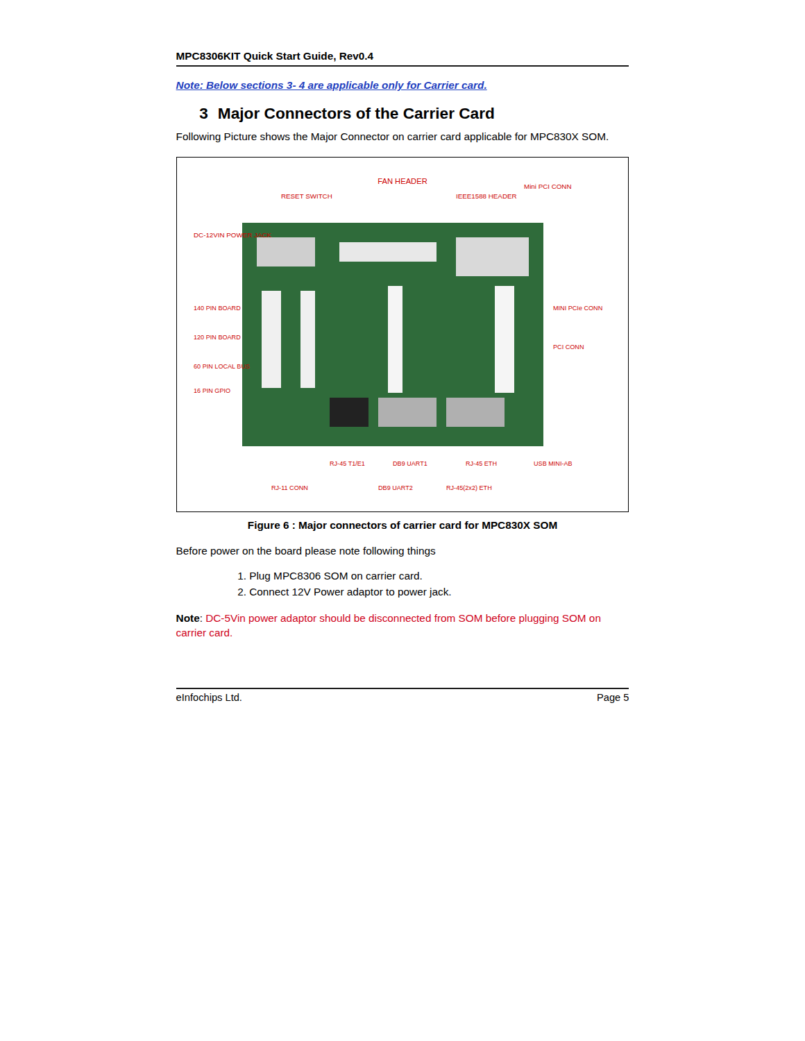MPC8306KIT Quick Start Guide, Rev0.4
Note: Below sections 3- 4 are applicable only for Carrier card.
3 Major Connectors of the Carrier Card
Following Picture shows the Major Connector on carrier card applicable for MPC830X SOM.
Figure 6 : Major connectors of carrier card for MPC830X SOM
Before power on the board please note following things
Plug MPC8306 SOM on carrier card.
Connect 12V Power adaptor to power jack.
Note: DC-5Vin power adaptor should be disconnected from SOM before plugging SOM on carrier card.
eInfochips Ltd.
Page 5